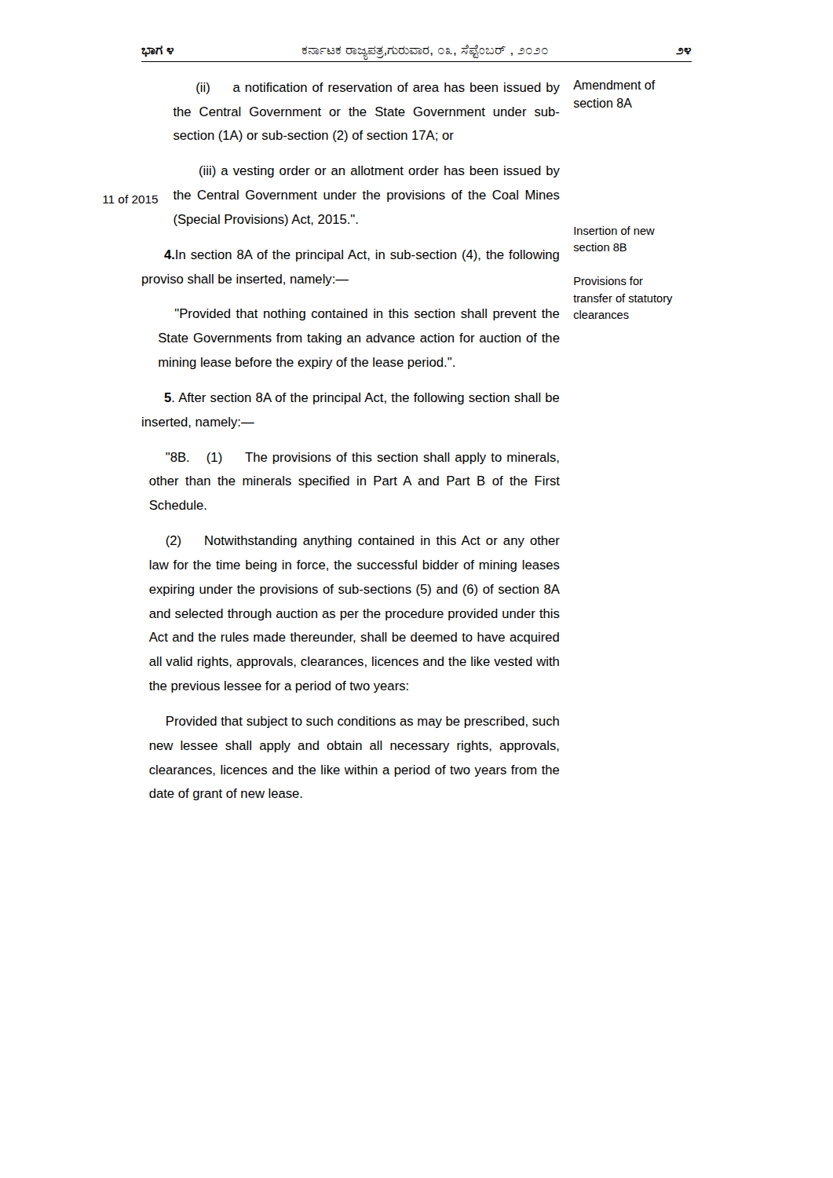ಭಾಗ ೪
ಕರ್ನಾಟಕ ರಾಜ್ಯಪತ್ರ,ಗುರುವಾರ, ೦೩, ಸೆಪ್ಟೆಂಬರ್ , ೨೦೨೦
೨೪
(ii) a notification of reservation of area has been issued by the Central Government or the State Government under sub-section (1A) or sub-section (2) of section 17A; or
11 of 2015
(iii) a vesting order or an allotment order has been issued by the Central Government under the provisions of the Coal Mines (Special Provisions) Act, 2015.".
4. In section 8A of the principal Act, in sub-section (4), the following proviso shall be inserted, namely:—
"Provided that nothing contained in this section shall prevent the State Governments from taking an advance action for auction of the mining lease before the expiry of the lease period.".
5. After section 8A of the principal Act, the following section shall be inserted, namely:—
"8B. (1) The provisions of this section shall apply to minerals, other than the minerals specified in Part A and Part B of the First Schedule.
(2) Notwithstanding anything contained in this Act or any other law for the time being in force, the successful bidder of mining leases expiring under the provisions of sub-sections (5) and (6) of section 8A and selected through auction as per the procedure provided under this Act and the rules made thereunder, shall be deemed to have acquired all valid rights, approvals, clearances, licences and the like vested with the previous lessee for a period of two years:
Provided that subject to such conditions as may be prescribed, such new lessee shall apply and obtain all necessary rights, approvals, clearances, licences and the like within a period of two years from the date of grant of new lease.
Amendment of section 8A
Insertion of new section 8B
Provisions for transfer of statutory clearances